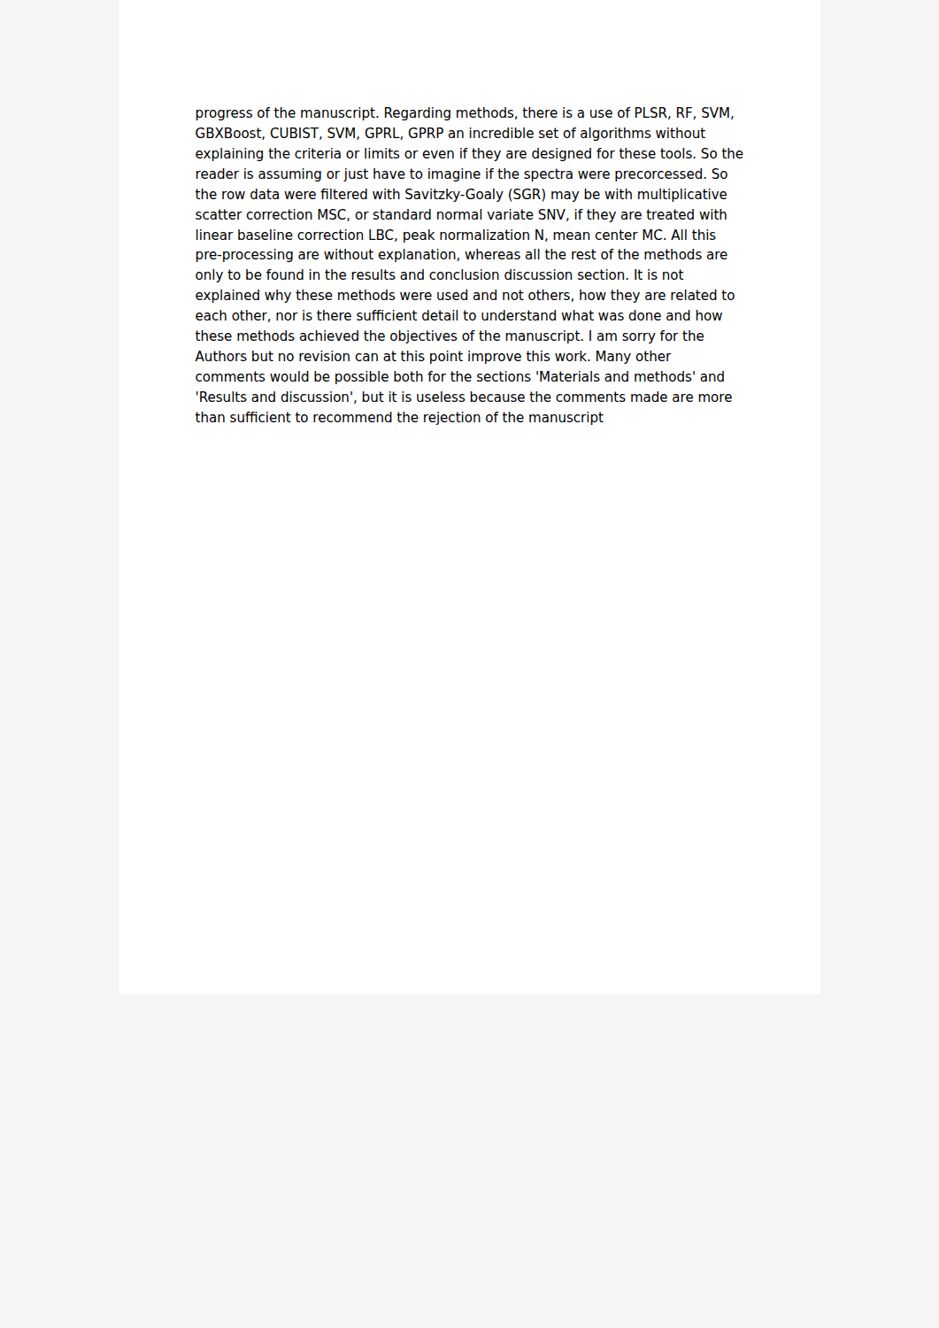progress of the manuscript. Regarding methods, there is a use of PLSR, RF, SVM, GBXBoost, CUBIST, SVM, GPRL, GPRP an incredible set of algorithms without explaining the criteria or limits or even if they are designed for these tools. So the reader is assuming or just have to imagine if the spectra were precorcessed. So the row data were filtered with Savitzky-Goaly (SGR) may be with multiplicative scatter correction MSC, or standard normal variate SNV, if they are treated with linear baseline correction LBC, peak normalization N, mean center MC. All this pre-processing are without explanation, whereas all the rest of the methods are only to be found in the results and conclusion discussion section. It is not explained why these methods were used and not others, how they are related to each other, nor is there sufficient detail to understand what was done and how these methods achieved the objectives of the manuscript. I am sorry for the Authors but no revision can at this point improve this work. Many other comments would be possible both for the sections 'Materials and methods' and 'Results and discussion', but it is useless because the comments made are more than sufficient to recommend the rejection of the manuscript